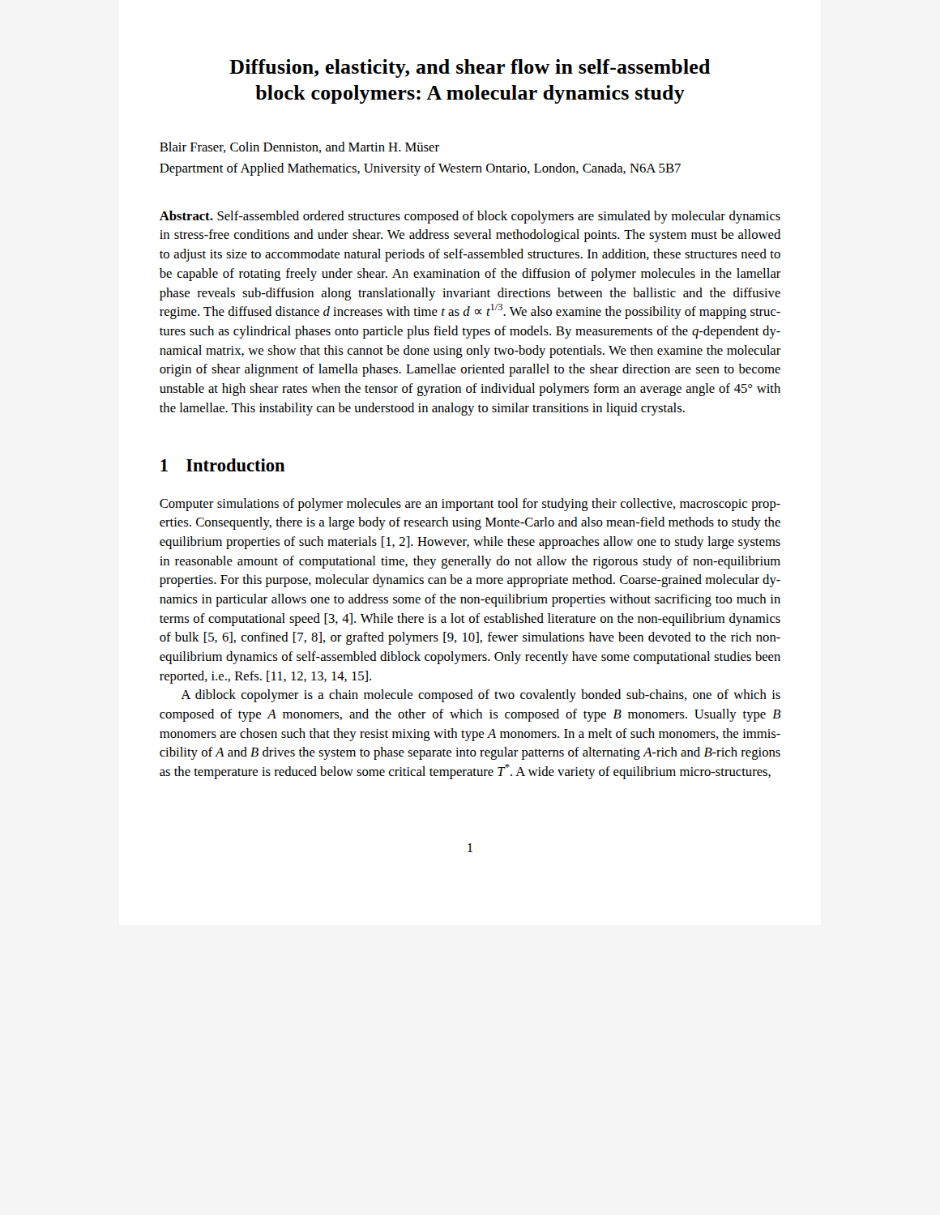Diffusion, elasticity, and shear flow in self-assembled
block copolymers: A molecular dynamics study
Blair Fraser, Colin Denniston, and Martin H. Müser
Department of Applied Mathematics, University of Western Ontario, London, Canada, N6A 5B7
Abstract. Self-assembled ordered structures composed of block copolymers are simulated by molecular dynamics in stress-free conditions and under shear. We address several methodological points. The system must be allowed to adjust its size to accommodate natural periods of self-assembled structures. In addition, these structures need to be capable of rotating freely under shear. An examination of the diffusion of polymer molecules in the lamellar phase reveals sub-diffusion along translationally invariant directions between the ballistic and the diffusive regime. The diffused distance d increases with time t as d ∝ t1/3. We also examine the possibility of mapping structures such as cylindrical phases onto particle plus field types of models. By measurements of the q-dependent dynamical matrix, we show that this cannot be done using only two-body potentials. We then examine the molecular origin of shear alignment of lamella phases. Lamellae oriented parallel to the shear direction are seen to become unstable at high shear rates when the tensor of gyration of individual polymers form an average angle of 45° with the lamellae. This instability can be understood in analogy to similar transitions in liquid crystals.
1 Introduction
Computer simulations of polymer molecules are an important tool for studying their collective, macroscopic properties. Consequently, there is a large body of research using Monte-Carlo and also mean-field methods to study the equilibrium properties of such materials [1, 2]. However, while these approaches allow one to study large systems in reasonable amount of computational time, they generally do not allow the rigorous study of non-equilibrium properties. For this purpose, molecular dynamics can be a more appropriate method. Coarse-grained molecular dynamics in particular allows one to address some of the non-equilibrium properties without sacrificing too much in terms of computational speed [3, 4]. While there is a lot of established literature on the non-equilibrium dynamics of bulk [5, 6], confined [7, 8], or grafted polymers [9, 10], fewer simulations have been devoted to the rich non-equilibrium dynamics of self-assembled diblock copolymers. Only recently have some computational studies been reported, i.e., Refs. [11, 12, 13, 14, 15].
A diblock copolymer is a chain molecule composed of two covalently bonded sub-chains, one of which is composed of type A monomers, and the other of which is composed of type B monomers. Usually type B monomers are chosen such that they resist mixing with type A monomers. In a melt of such monomers, the immiscibility of A and B drives the system to phase separate into regular patterns of alternating A-rich and B-rich regions as the temperature is reduced below some critical temperature T*. A wide variety of equilibrium micro-structures,
1